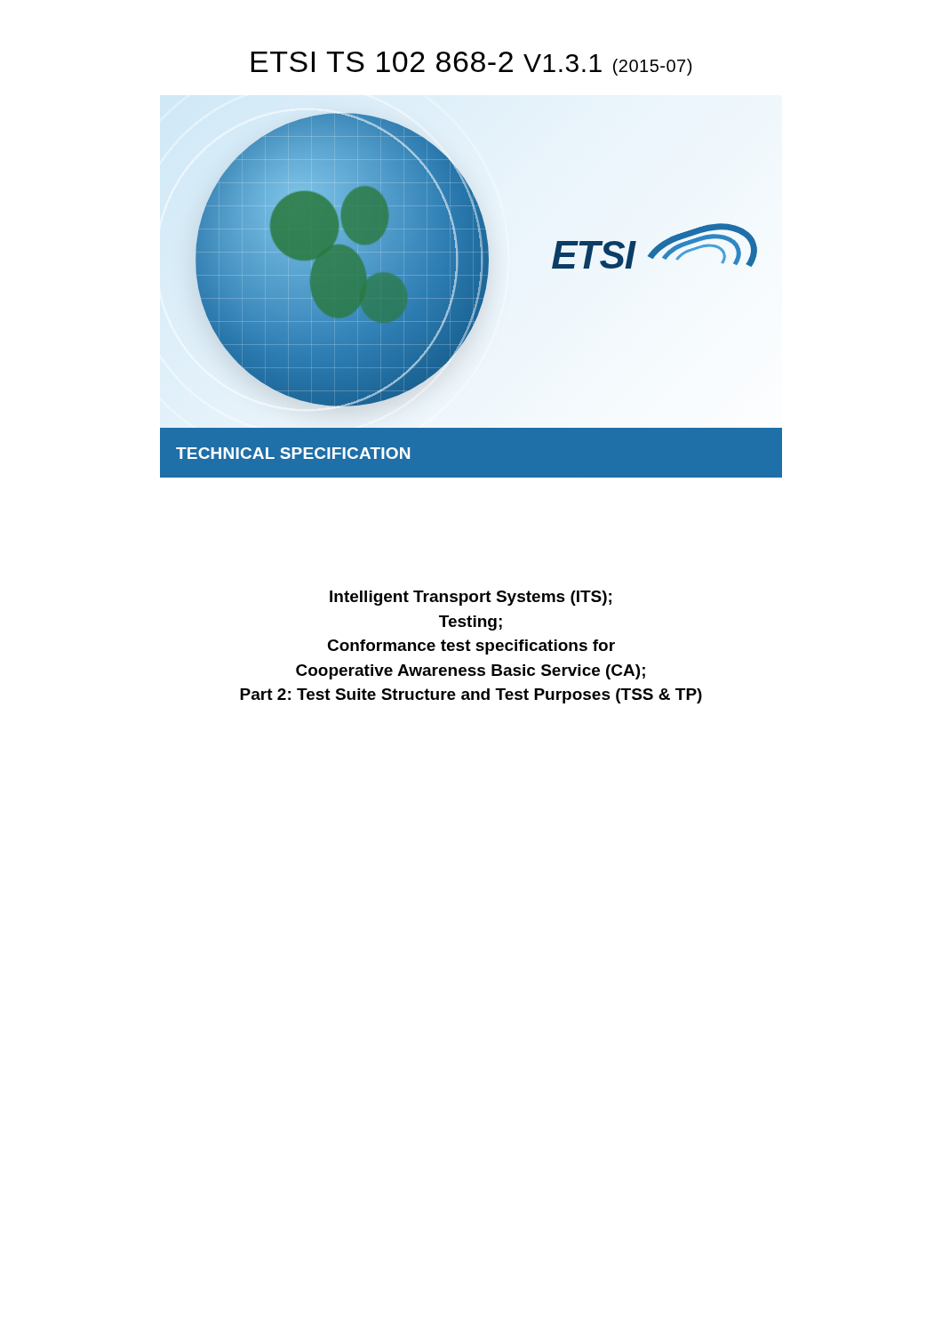ETSI TS 102 868-2 V1.3.1 (2015-07)
ETSI
TECHNICAL SPECIFICATION
Intelligent Transport Systems (ITS);
Testing;
Conformance test specifications for
Cooperative Awareness Basic Service (CA);
Part 2: Test Suite Structure and Test Purposes (TSS & TP)